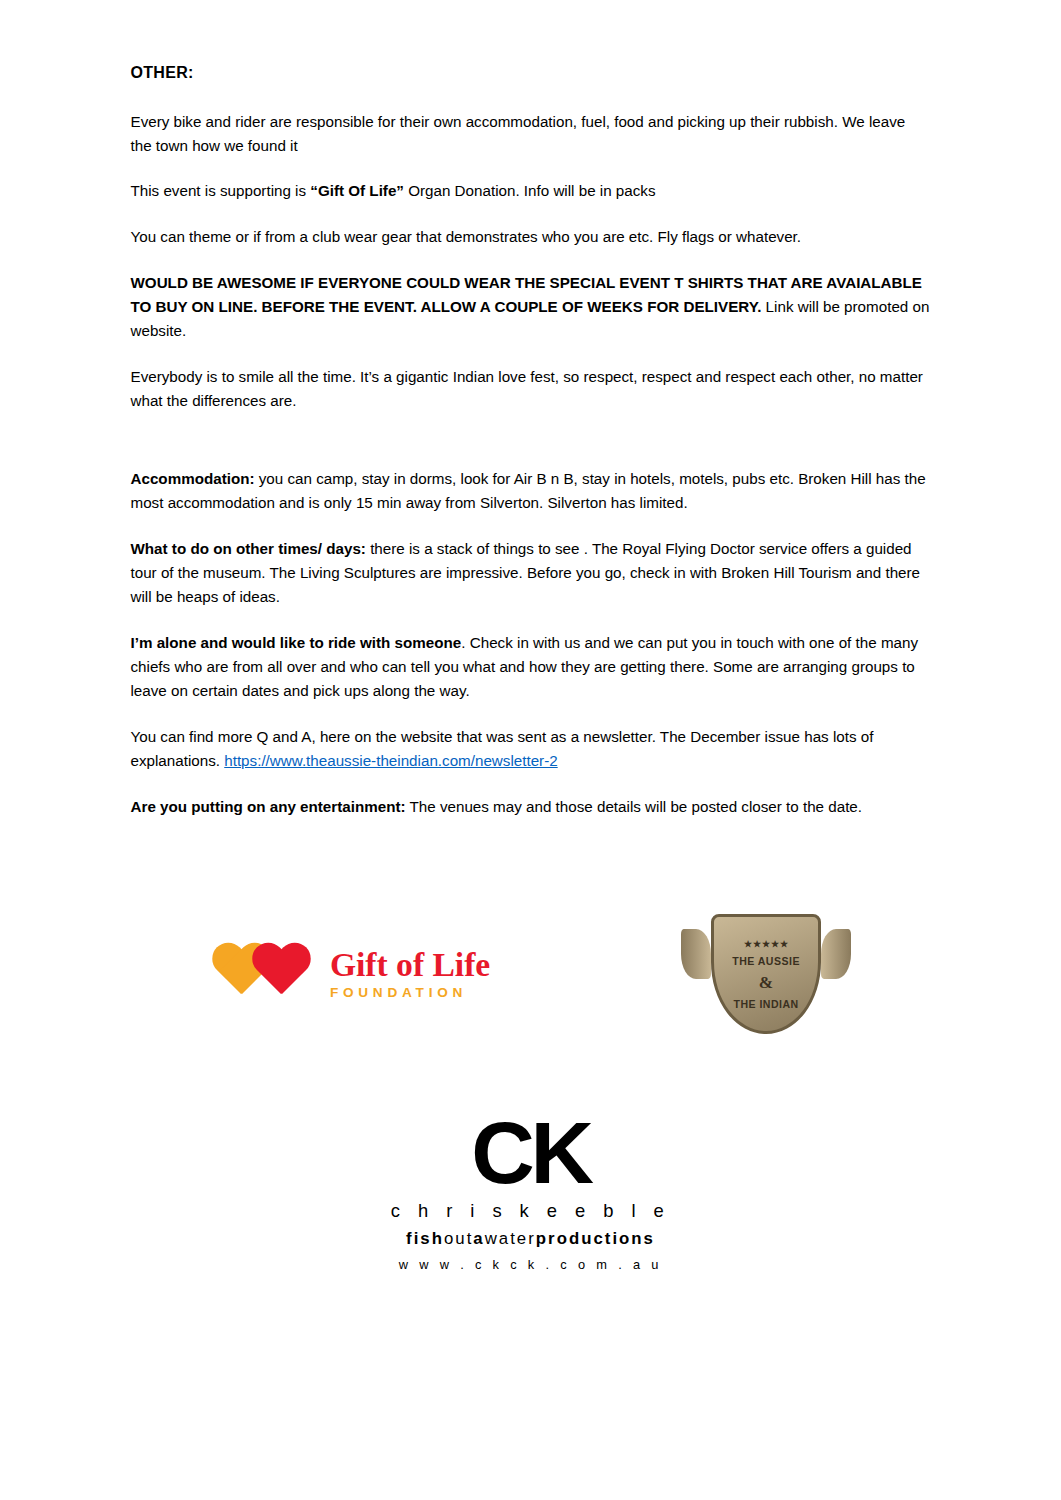OTHER:
Every bike and rider are responsible for their own accommodation, fuel, food and picking up their rubbish. We leave the town how we found it
This event is supporting is “Gift Of Life” Organ Donation. Info will be in packs
You can theme or if from a club wear gear that demonstrates who you are etc. Fly flags or whatever.
WOULD BE AWESOME IF EVERYONE COULD WEAR THE SPECIAL EVENT T SHIRTS THAT ARE AVAIALABLE TO BUY ON LINE. BEFORE THE EVENT. ALLOW A COUPLE OF WEEKS FOR DELIVERY. Link will be promoted on website.
Everybody is to smile all the time. It’s a gigantic Indian love fest, so respect, respect and respect each other, no matter what the differences are.
Accommodation: you can camp, stay in dorms, look for Air B n B, stay in hotels, motels, pubs etc. Broken Hill has the most accommodation and is only 15 min away from Silverton. Silverton has limited.
What to do on other times/ days: there is a stack of things to see . The Royal Flying Doctor service offers a guided tour of the museum. The Living Sculptures are impressive. Before you go, check in with Broken Hill Tourism and there will be heaps of ideas.
I’m alone and would like to ride with someone. Check in with us and we can put you in touch with one of the many chiefs who are from all over and who can tell you what and how they are getting there. Some are arranging groups to leave on certain dates and pick ups along the way.
You can find more Q and A, here on the website that was sent as a newsletter. The December issue has lots of explanations. https://www.theaussie-theindian.com/newsletter-2
Are you putting on any entertainment: The venues may and those details will be posted closer to the date.
Gift of Life
FOUNDATION
★★★★★
THE AUSSIE
&
THE INDIAN
CK
c h r i s k e e b l e
fishoutawaterproductions
w w w . c k c k . c o m . a u